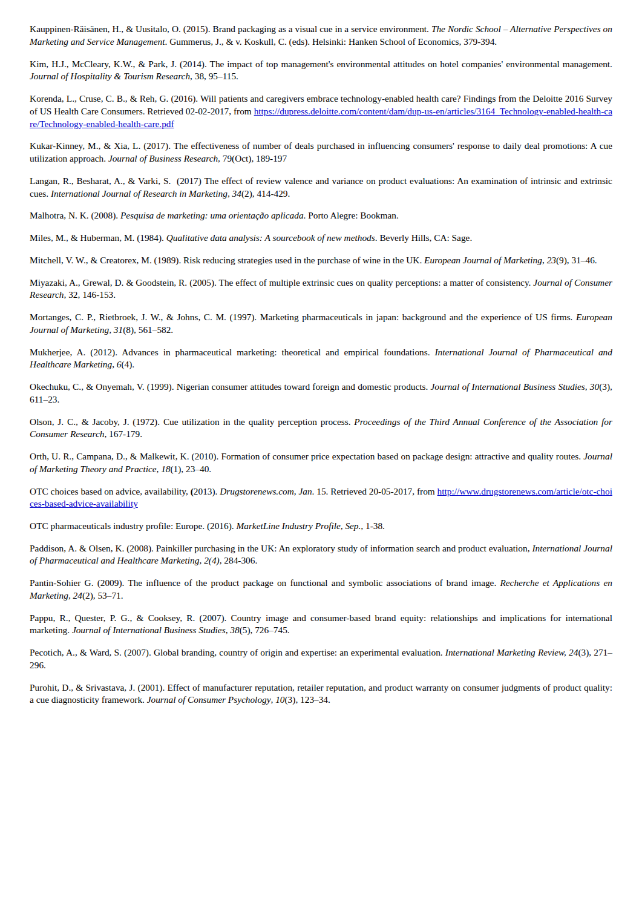Kauppinen-Räisänen, H., & Uusitalo, O. (2015). Brand packaging as a visual cue in a service environment. The Nordic School – Alternative Perspectives on Marketing and Service Management. Gummerus, J., & v. Koskull, C. (eds). Helsinki: Hanken School of Economics, 379-394.
Kim, H.J., McCleary, K.W., & Park, J. (2014). The impact of top management's environmental attitudes on hotel companies' environmental management. Journal of Hospitality & Tourism Research, 38, 95–115.
Korenda, L., Cruse, C. B., & Reh, G. (2016). Will patients and caregivers embrace technology-enabled health care? Findings from the Deloitte 2016 Survey of US Health Care Consumers. Retrieved 02-02-2017, from https://dupress.deloitte.com/content/dam/dup-us-en/articles/3164_Technology-enabled-health-care/Technology-enabled-health-care.pdf
Kukar-Kinney, M., & Xia, L. (2017). The effectiveness of number of deals purchased in influencing consumers' response to daily deal promotions: A cue utilization approach. Journal of Business Research, 79(Oct), 189-197
Langan, R., Besharat, A., & Varki, S. (2017) The effect of review valence and variance on product evaluations: An examination of intrinsic and extrinsic cues. International Journal of Research in Marketing, 34(2), 414-429.
Malhotra, N. K. (2008). Pesquisa de marketing: uma orientação aplicada. Porto Alegre: Bookman.
Miles, M., & Huberman, M. (1984). Qualitative data analysis: A sourcebook of new methods. Beverly Hills, CA: Sage.
Mitchell, V. W., & Creatorex, M. (1989). Risk reducing strategies used in the purchase of wine in the UK. European Journal of Marketing, 23(9), 31–46.
Miyazaki, A., Grewal, D. & Goodstein, R. (2005). The effect of multiple extrinsic cues on quality perceptions: a matter of consistency. Journal of Consumer Research, 32, 146-153.
Mortanges, C. P., Rietbroek, J. W., & Johns, C. M. (1997). Marketing pharmaceuticals in japan: background and the experience of US firms. European Journal of Marketing, 31(8), 561–582.
Mukherjee, A. (2012). Advances in pharmaceutical marketing: theoretical and empirical foundations. International Journal of Pharmaceutical and Healthcare Marketing, 6(4).
Okechuku, C., & Onyemah, V. (1999). Nigerian consumer attitudes toward foreign and domestic products. Journal of International Business Studies, 30(3), 611–23.
Olson, J. C., & Jacoby, J. (1972). Cue utilization in the quality perception process. Proceedings of the Third Annual Conference of the Association for Consumer Research, 167-179.
Orth, U. R., Campana, D., & Malkewit, K. (2010). Formation of consumer price expectation based on package design: attractive and quality routes. Journal of Marketing Theory and Practice, 18(1), 23–40.
OTC choices based on advice, availability, (2013). Drugstorenews.com, Jan. 15. Retrieved 20-05-2017, from http://www.drugstorenews.com/article/otc-choices-based-advice-availability
OTC pharmaceuticals industry profile: Europe. (2016). MarketLine Industry Profile, Sep., 1-38.
Paddison, A. & Olsen, K. (2008). Painkiller purchasing in the UK: An exploratory study of information search and product evaluation, International Journal of Pharmaceutical and Healthcare Marketing, 2(4), 284-306.
Pantin-Sohier G. (2009). The influence of the product package on functional and symbolic associations of brand image. Recherche et Applications en Marketing, 24(2), 53–71.
Pappu, R., Quester, P. G., & Cooksey, R. (2007). Country image and consumer-based brand equity: relationships and implications for international marketing. Journal of International Business Studies, 38(5), 726–745.
Pecotich, A., & Ward, S. (2007). Global branding, country of origin and expertise: an experimental evaluation. International Marketing Review, 24(3), 271–296.
Purohit, D., & Srivastava, J. (2001). Effect of manufacturer reputation, retailer reputation, and product warranty on consumer judgments of product quality: a cue diagnosticity framework. Journal of Consumer Psychology, 10(3), 123–34.